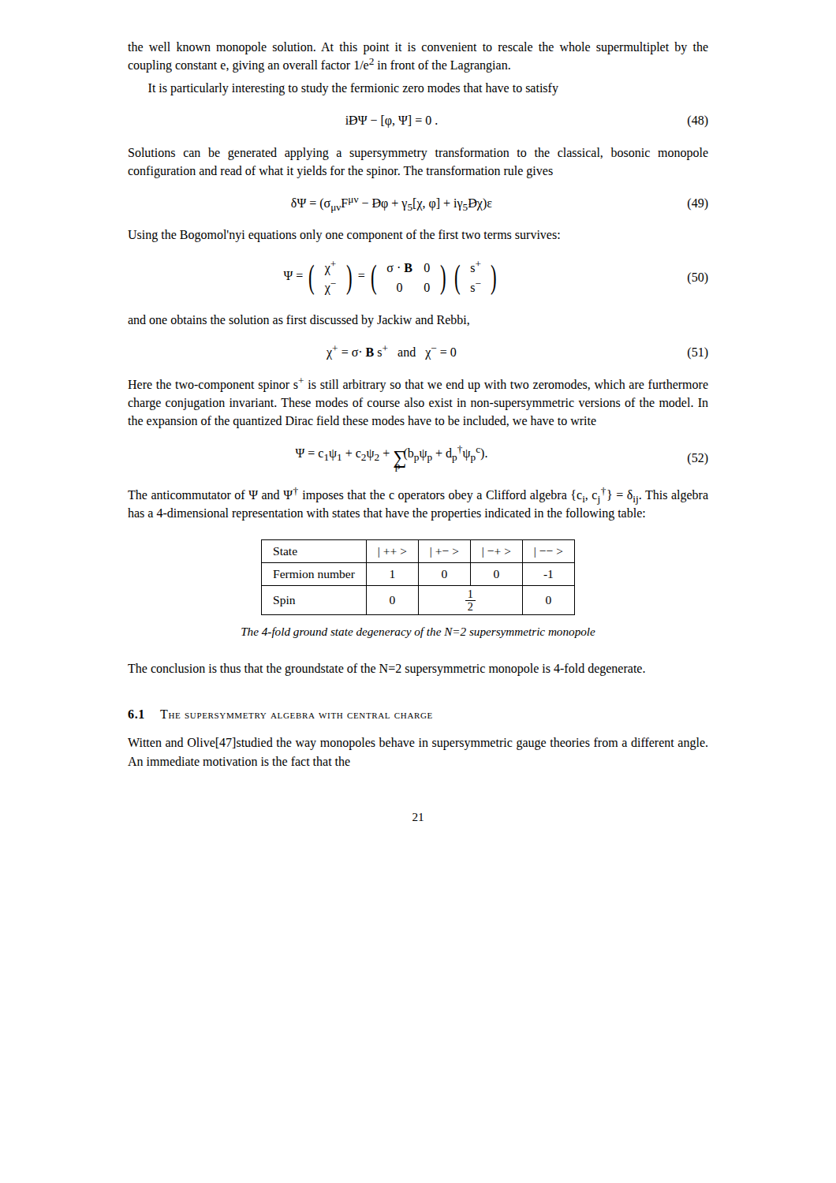the well known monopole solution. At this point it is convenient to rescale the whole supermultiplet by the coupling constant e, giving an overall factor 1/e2 in front of the Lagrangian.
It is particularly interesting to study the fermionic zero modes that have to satisfy
iDΨ − [φ, Ψ] = 0 .
(48)
Solutions can be generated applying a supersymmetry transformation to the classical, bosonic monopole configuration and read of what it yields for the spinor. The transformation rule gives
δΨ = (σμνFμν − Dφ + γ5[χ, φ] + iγ5Dχ)ε
(49)
Using the Bogomol'nyi equations only one component of the first two terms survives:
Ψ = (
| χ + |
| χ − |
) = (
| σ · B | 0 |
| 0 | 0 |
) (
| s + |
| s − |
)
(50)
and one obtains the solution as first discussed by Jackiw and Rebbi,
χ+ = σ· B s+ and χ− = 0
(51)
Here the two-component spinor s+ is still arbitrary so that we end up with two zeromodes, which are furthermore charge conjugation invariant. These modes of course also exist in non-supersymmetric versions of the model. In the expansion of the quantized Dirac field these modes have to be included, we have to write
Ψ = c1ψ1 + c2ψ2 + ∑p (bpψp + dp†ψpc).
(52)
The anticommutator of Ψ and Ψ† imposes that the c operators obey a Clifford algebra {ci, cj†} = δij. This algebra has a 4-dimensional representation with states that have the properties indicated in the following table:
| State | / ++ > | / +− > | / −+ > | / −− > |
| Fermion number | 1 | 0 | 0 | -1 |
| Spin | 0 | 1 2 | 0 |
The 4-fold ground state degeneracy of the N=2 supersymmetric monopole
The conclusion is thus that the groundstate of the N=2 supersymmetric monopole is 4-fold degenerate.
6.1 The supersymmetry algebra with central charge
Witten and Olive[47]studied the way monopoles behave in supersymmetric gauge theories from a different angle. An immediate motivation is the fact that the
21